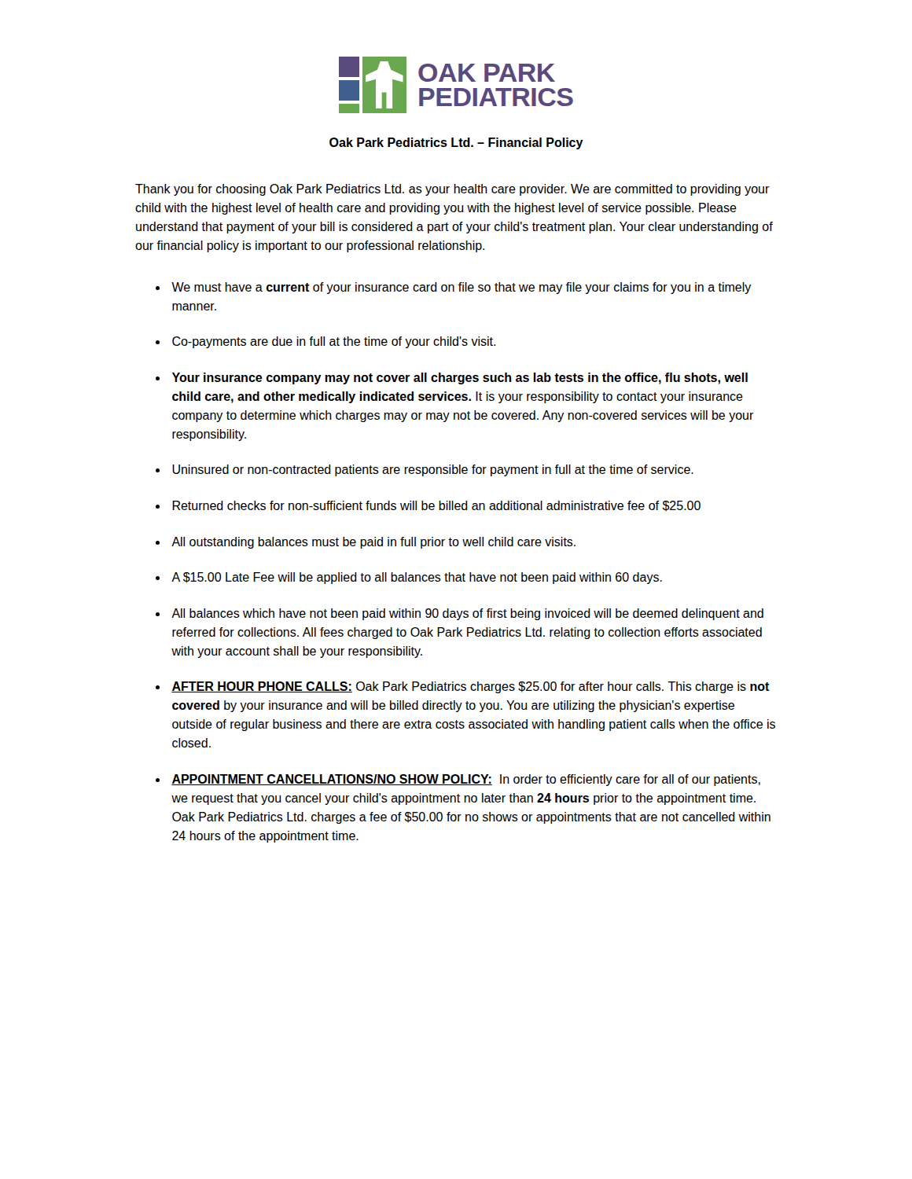OAK PARK PEDIATRICS
Oak Park Pediatrics Ltd. – Financial Policy
Thank you for choosing Oak Park Pediatrics Ltd. as your health care provider. We are committed to providing your child with the highest level of health care and providing you with the highest level of service possible. Please understand that payment of your bill is considered a part of your child's treatment plan. Your clear understanding of our financial policy is important to our professional relationship.
We must have a current of your insurance card on file so that we may file your claims for you in a timely manner.
Co-payments are due in full at the time of your child's visit.
Your insurance company may not cover all charges such as lab tests in the office, flu shots, well child care, and other medically indicated services. It is your responsibility to contact your insurance company to determine which charges may or may not be covered. Any non-covered services will be your responsibility.
Uninsured or non-contracted patients are responsible for payment in full at the time of service.
Returned checks for non-sufficient funds will be billed an additional administrative fee of $25.00
All outstanding balances must be paid in full prior to well child care visits.
A $15.00 Late Fee will be applied to all balances that have not been paid within 60 days.
All balances which have not been paid within 90 days of first being invoiced will be deemed delinquent and referred for collections. All fees charged to Oak Park Pediatrics Ltd. relating to collection efforts associated with your account shall be your responsibility.
AFTER HOUR PHONE CALLS: Oak Park Pediatrics charges $25.00 for after hour calls. This charge is not covered by your insurance and will be billed directly to you. You are utilizing the physician's expertise outside of regular business and there are extra costs associated with handling patient calls when the office is closed.
APPOINTMENT CANCELLATIONS/NO SHOW POLICY: In order to efficiently care for all of our patients, we request that you cancel your child's appointment no later than 24 hours prior to the appointment time. Oak Park Pediatrics Ltd. charges a fee of $50.00 for no shows or appointments that are not cancelled within 24 hours of the appointment time.